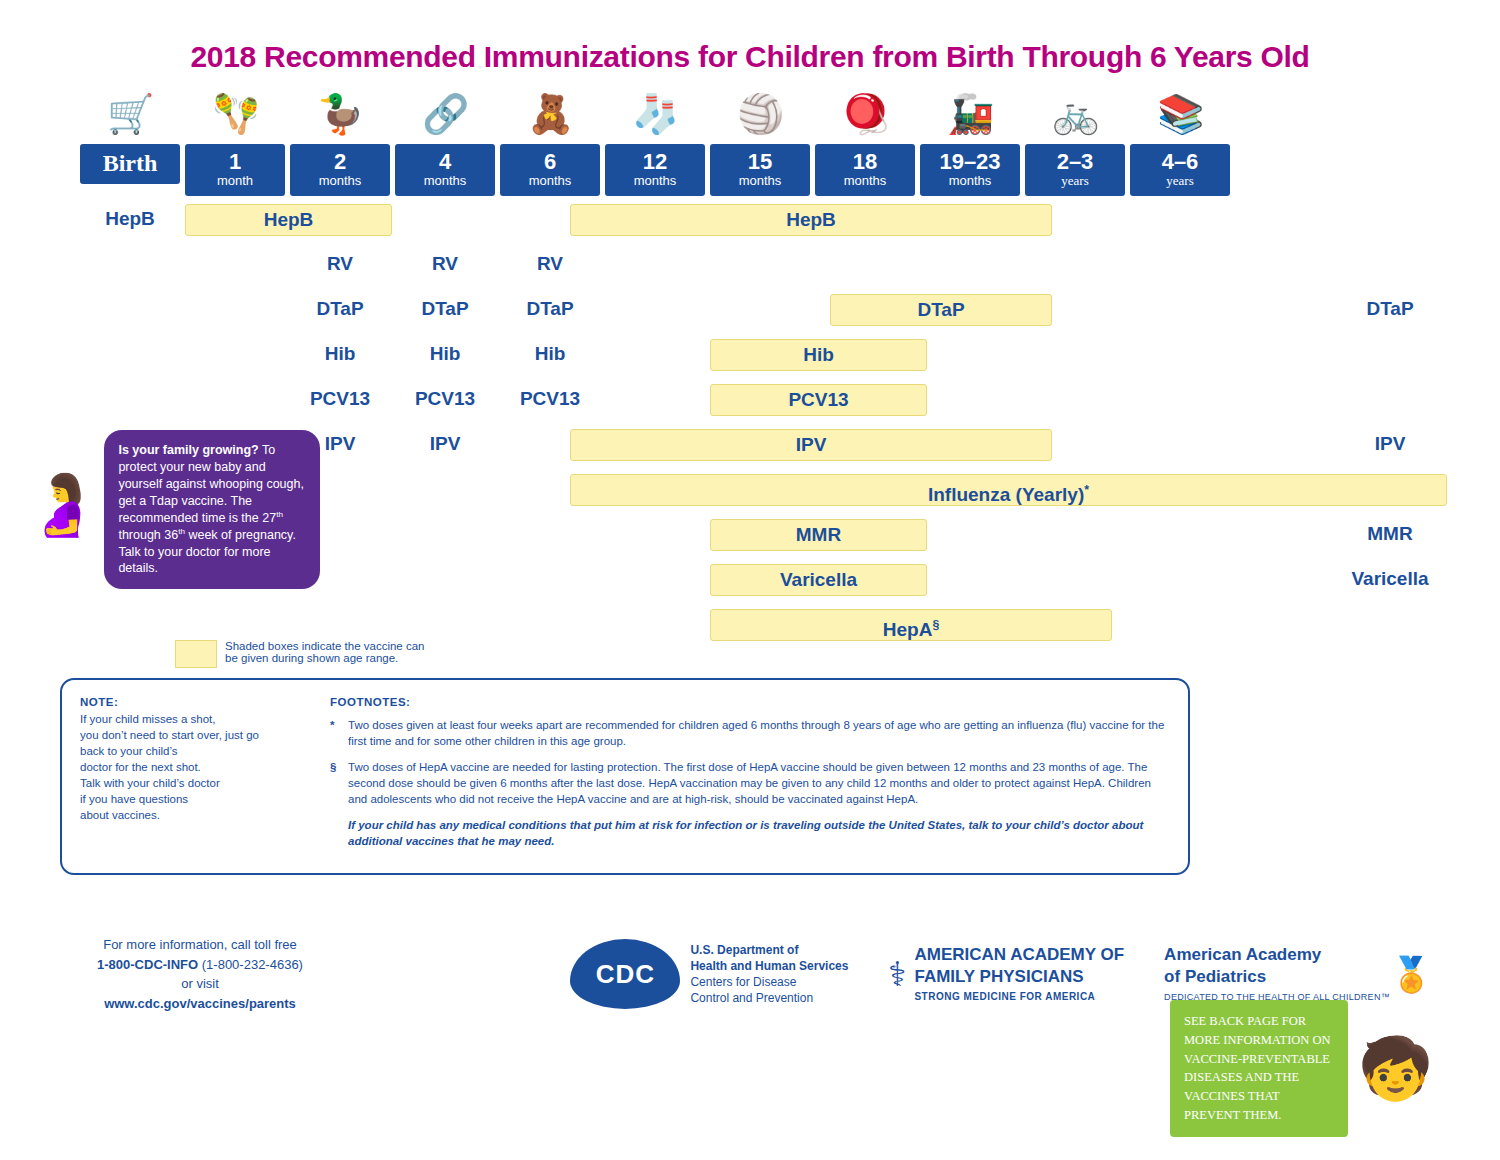2018 Recommended Immunizations for Children from Birth Through 6 Years Old
🛒
Birth
🪇
1 month
🦆
2 months
🔗
4 months
🧸
6 months
🧦
12 months
🏐
15 months
🪀
18 months
🚂
19–23 months
🚲
2–3 years
📚
4–6 years
HepB
HepB
HepB
RV
RV
RV
DTaP
DTaP
DTaP
DTaP
DTaP
Hib
Hib
Hib
Hib
PCV13
PCV13
PCV13
PCV13
IPV
IPV
IPV
IPV
Influenza (Yearly)*
MMR
MMR
Varicella
Varicella
HepA§
🤰
Is your family growing? To protect your new baby and yourself against whooping cough, get a Tdap vaccine. The recommended time is the 27th through 36th week of pregnancy. Talk to your doctor for more details.
Shaded boxes indicate the vaccine can be given during shown age range.
NOTE:
If your child misses a shot,
you don’t need to start over, just go
back to your child’s
doctor for the next shot.
Talk with your child’s doctor
if you have questions
about vaccines.
FOOTNOTES:
*Two doses given at least four weeks apart are recommended for children aged 6 months through 8 years of age who are getting an influenza (flu) vaccine for the first time and for some other children in this age group.
§Two doses of HepA vaccine are needed for lasting protection. The first dose of HepA vaccine should be given between 12 months and 23 months of age. The second dose should be given 6 months after the last dose. HepA vaccination may be given to any child 12 months and older to protect against HepA. Children and adolescents who did not receive the HepA vaccine and are at high-risk, should be vaccinated against HepA.
If your child has any medical conditions that put him at risk for infection or is traveling outside the United States, talk to your child’s doctor about additional vaccines that he may need.
See back page for more information on vaccine-preventable diseases and the vaccines that prevent them.
🧒
For more information, call toll free
1-800-CDC-INFO (1-800-232-4636)
or visit
www.cdc.gov/vaccines/parents
CDC
U.S. Department of
Health and Human Services
Centers for Disease
Control and Prevention
⚕
AMERICAN ACADEMY OF
FAMILY PHYSICIANS
STRONG MEDICINE FOR AMERICA
American Academy
of Pediatrics
DEDICATED TO THE HEALTH OF ALL CHILDREN™
🏅